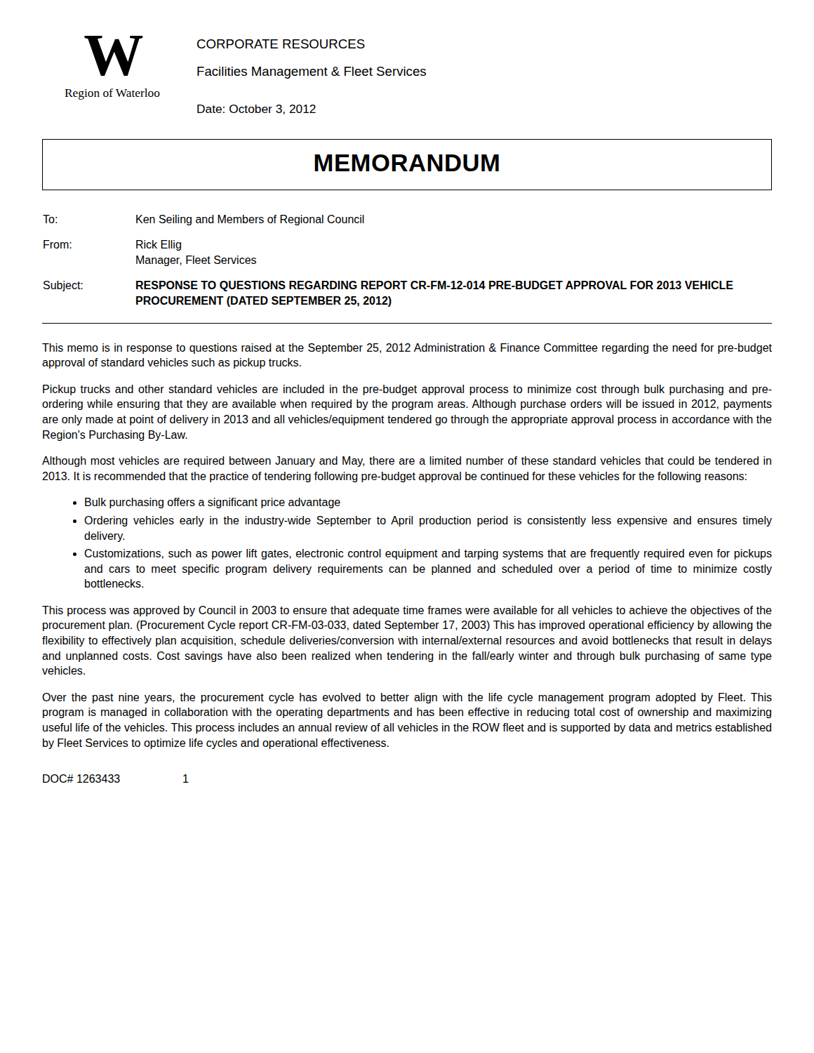W
Region of Waterloo
CORPORATE RESOURCES
Facilities Management & Fleet Services
Date: October 3, 2012
MEMORANDUM
| To: | Ken Seiling and Members of Regional Council |
| From: | Rick Ellig Manager, Fleet Services |
| Subject: | RESPONSE TO QUESTIONS REGARDING REPORT CR-FM-12-014 PRE-BUDGET APPROVAL FOR 2013 VEHICLE PROCUREMENT (DATED SEPTEMBER 25, 2012) |
This memo is in response to questions raised at the September 25, 2012 Administration & Finance Committee regarding the need for pre-budget approval of standard vehicles such as pickup trucks.
Pickup trucks and other standard vehicles are included in the pre-budget approval process to minimize cost through bulk purchasing and pre-ordering while ensuring that they are available when required by the program areas. Although purchase orders will be issued in 2012, payments are only made at point of delivery in 2013 and all vehicles/equipment tendered go through the appropriate approval process in accordance with the Region's Purchasing By-Law.
Although most vehicles are required between January and May, there are a limited number of these standard vehicles that could be tendered in 2013. It is recommended that the practice of tendering following pre-budget approval be continued for these vehicles for the following reasons:
Bulk purchasing offers a significant price advantage
Ordering vehicles early in the industry-wide September to April production period is consistently less expensive and ensures timely delivery.
Customizations, such as power lift gates, electronic control equipment and tarping systems that are frequently required even for pickups and cars to meet specific program delivery requirements can be planned and scheduled over a period of time to minimize costly bottlenecks.
This process was approved by Council in 2003 to ensure that adequate time frames were available for all vehicles to achieve the objectives of the procurement plan. (Procurement Cycle report CR-FM-03-033, dated September 17, 2003) This has improved operational efficiency by allowing the flexibility to effectively plan acquisition, schedule deliveries/conversion with internal/external resources and avoid bottlenecks that result in delays and unplanned costs. Cost savings have also been realized when tendering in the fall/early winter and through bulk purchasing of same type vehicles.
Over the past nine years, the procurement cycle has evolved to better align with the life cycle management program adopted by Fleet. This program is managed in collaboration with the operating departments and has been effective in reducing total cost of ownership and maximizing useful life of the vehicles. This process includes an annual review of all vehicles in the ROW fleet and is supported by data and metrics established by Fleet Services to optimize life cycles and operational effectiveness.
DOC# 1263433
1